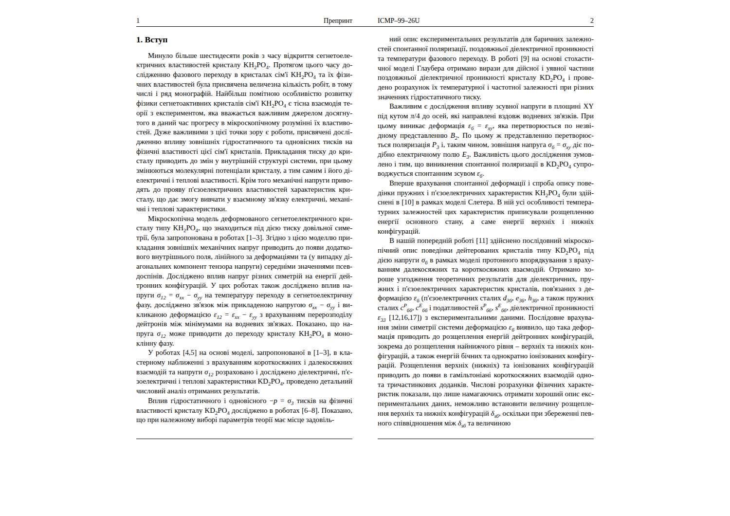1 Препринт
ICMP–99–26U 2
1. Вступ
Минуло більше шестидесяти років з часу відкриття сегнетоелектричних властивостей кристалу KH2PO4. Протягом цього часу дослідженню фазового переходу в кристалах сім'ї KH2PO4 та їх фізичних властивостей була присвячена величезна кількість робіт, в тому числі і ряд монографій. Найбільш помітною особливістю розвитку фізики сегнетоактивних кристалів сім'ї KH2PO4 є тісна взаємодія теорії з експериментом, яка вважається важливим джерелом досягнутого в даний час прогресу в мікроскопічному розумінні їх властивостей. Дуже важливими з цієї точки зору є роботи, присвячені дослідженню впливу зовнішніх гідростатичного та одновісних тисків на фізичні властивості цієї сім'ї кристалів. Прикладання тиску до кристалу приводить до змін у внутрішній структурі системи, при цьому змінюються молекулярні потенціали кристалу, а тим самим і його діелектричні і теплові властивості. Крім того механічні напруги приводять до прояву п'єзоелектричних властивостей характеристик кристалу, що дає змогу вивчати у взаємному зв'язку електричні, механічні і теплові характеристики.
Мікроскопічна модель деформованого сегнетоелектричного кристалу типу KH2PO4, що знаходиться під дією тиску довільної симетрії, була запропонована в роботах [1–3]. Згідно з цією моделлю прикладання зовнішніх механічних напруг приводить до появи додаткового внутрішнього поля, лінійного за деформаціями та (у випадку діагональних компонент тензора напруги) середніми значеннями псевдоспінів. Досліджено вплив напруг різних симетрій на енергії дейтронних конфігурацій. У цих роботах також досліджено вплив напруги σ12 = σxx − σyy на температуру переходу в сегнетоелектричну фазу, досліджено зв'язок між прикладеною напругою σxx − σyy і викликаною деформацією ε12 = εxx − εyy з врахуванням перерозподілу дейтронів між мінімумами на водневих зв'язках. Показано, що напруга σ12 може приводити до переходу кристалу KH2PO4 в моноклінну фазу.
У роботах [4,5] на основі моделі, запропонованої в [1–3], в кластерному наближенні з врахуванням короткосяжних і далекосяжних взаємодій та напруги σ12 розраховано і досліджено діелектричні, п'єзоелектричні і теплові характеристики KD2PO4, проведено детальний числовий аналіз отриманих результатів.
Вплив гідростатичного і одновісного −p = σ3 тисків на фізичні властивості кристалу KD2PO4 досліджено в роботах [6–8]. Показано, що при належному виборі параметрів теорії має місце задовіль-
ний опис експериментальних результатів для баричних залежностей спонтанної поляризації, поздовжньої діелектричної проникності та температури фазового переходу. В роботі [9] на основі стохастичної моделі Глаубера отримано вирази для дійсної і уявної частини поздовжньої діелектричної проникності кристалу KD2PO4 і проведено розрахунок їх температурної і частотної залежності при різних значеннях гідростатичного тиску.
Важливим є дослідження впливу зсувної напруги в площині XY під кутом π/4 до осей, які направлені вздовж водневих зв'язків. При цьому виникає деформація ε6 = εxy, яка перетворюється по незвідному представленню B2. По цьому ж представленню перетворюється поляризація P3 і, таким чином, зовнішня напруга σ6 = σxy діє подібно електричному полю E3. Важливість цього дослідження зумовлено і тим, що виникнення спонтанної поляризації в KD2PO4 супроводжується спонтанним зсувом ε6.
Вперше врахування спонтанної деформації і спроба опису поведінки пружних і п'єзоелектричних характеристик KH2PO4 були здійснені в [10] в рамках моделі Слетера. В ній усі особливості температурних залежностей цих характеристик приписували розщепленню енергії основного стану, а саме енергії верхніх і нижніх конфігурацій.
В нашій попередній роботі [11] здійснено послідовний мікроскопічний опис поведінки дейтерованих кристалів типу KD2PO4 під дією напруги σ6 в рамках моделі протонного впорядкування з врахуванням далекосяжних та короткосяжних взаємодій. Отримано хороше узгодження теоретичних результатів для діелектричних, пружних і п'єзоелектричних характеристик кристалів, пов'язаних з деформацією ε6 (п'єзоелектричних сталих d36, e36, h36, а також пружних сталих cP66, cE66 і податливостей sP66, sE66, діелектричної проникності ε33 [12,16,17]) з експериментальними даними. Послідовне врахування зміни симетрії системи деформацією ε6 виявило, що така деформація приводить до розщеплення енергій дейтронних конфігурацій, зокрема до розщеплення найнижчого рівня – верхніх та нижніх конфігурацій, а також енергій бічних та однократно іонізованих конфігурацій. Розщеплення верхніх (нижніх) та іонізованих конфігурацій приводить до появи в гамільтоніані короткосяжних взаємодій одно- та тричастинкових доданків. Числові розрахунки фізичних характеристик показали, що лише намагаючись отримати хороший опис експериментальних даних, неможливо встановити величину розщеплення верхніх та нижніх конфігурацій δs6, оскільки при збереженні певного співвідношення між δs6 та величиною